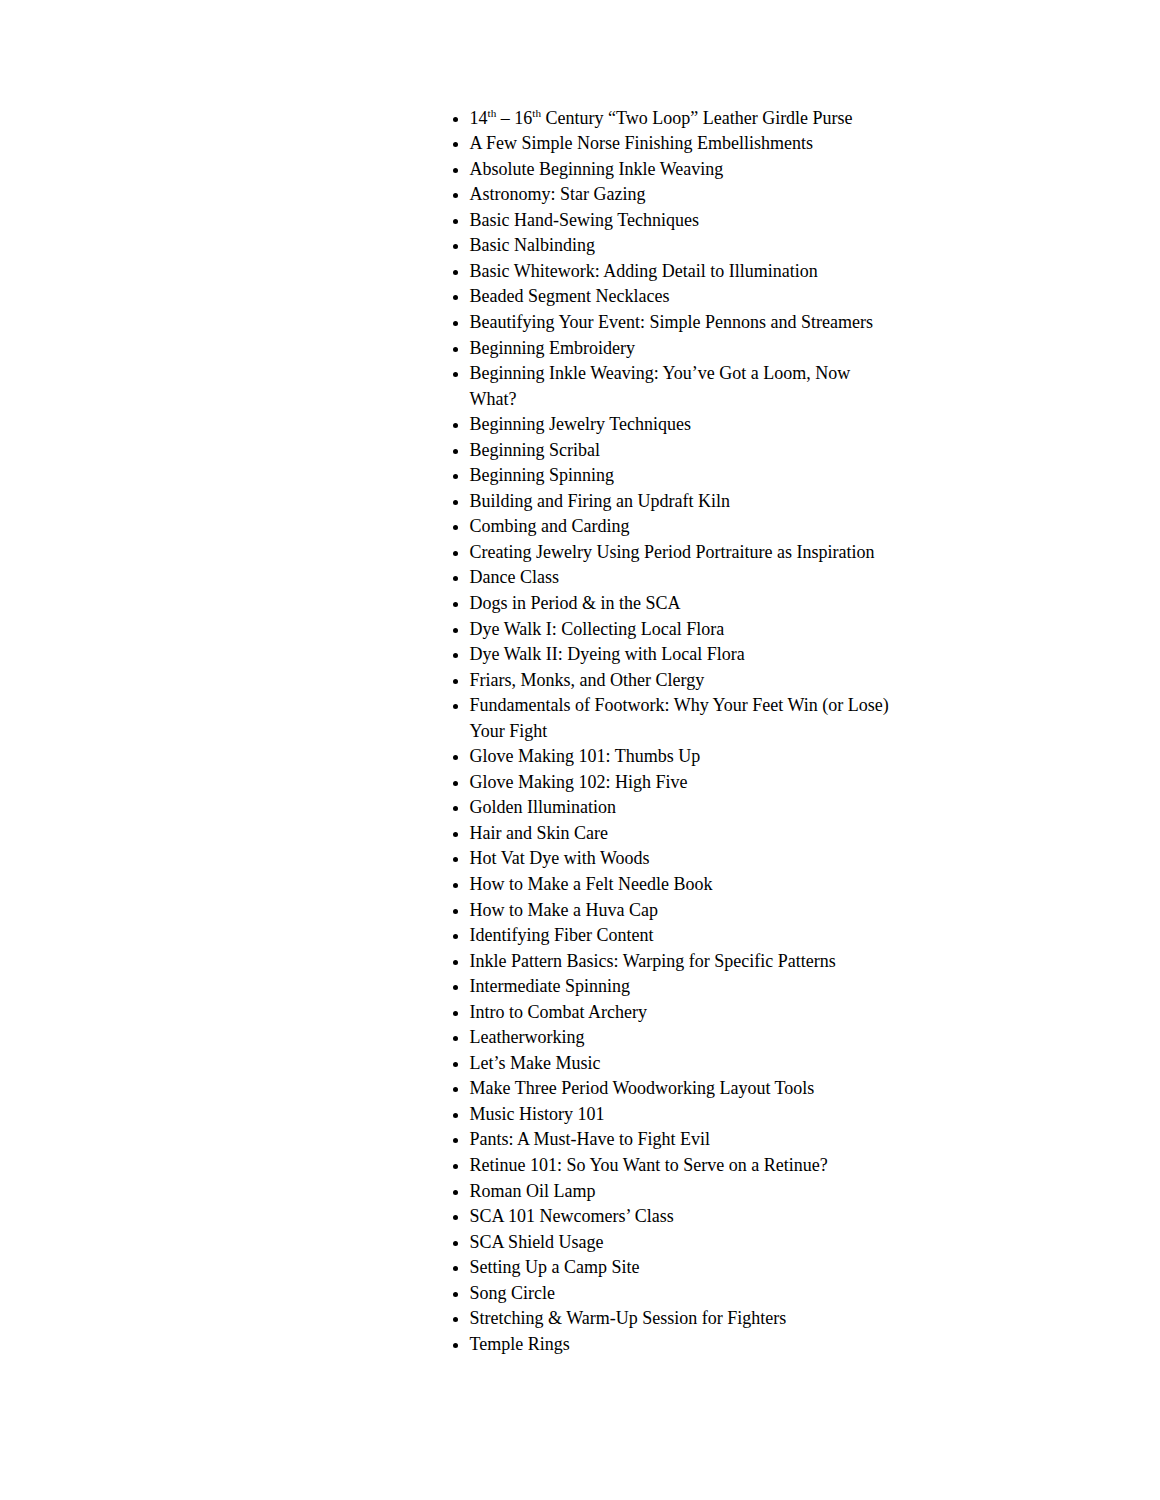14th – 16th Century “Two Loop” Leather Girdle Purse
A Few Simple Norse Finishing Embellishments
Absolute Beginning Inkle Weaving
Astronomy: Star Gazing
Basic Hand-Sewing Techniques
Basic Nalbinding
Basic Whitework: Adding Detail to Illumination
Beaded Segment Necklaces
Beautifying Your Event: Simple Pennons and Streamers
Beginning Embroidery
Beginning Inkle Weaving: You’ve Got a Loom, Now What?
Beginning Jewelry Techniques
Beginning Scribal
Beginning Spinning
Building and Firing an Updraft Kiln
Combing and Carding
Creating Jewelry Using Period Portraiture as Inspiration
Dance Class
Dogs in Period & in the SCA
Dye Walk I: Collecting Local Flora
Dye Walk II: Dyeing with Local Flora
Friars, Monks, and Other Clergy
Fundamentals of Footwork: Why Your Feet Win (or Lose) Your Fight
Glove Making 101: Thumbs Up
Glove Making 102: High Five
Golden Illumination
Hair and Skin Care
Hot Vat Dye with Woods
How to Make a Felt Needle Book
How to Make a Huva Cap
Identifying Fiber Content
Inkle Pattern Basics: Warping for Specific Patterns
Intermediate Spinning
Intro to Combat Archery
Leatherworking
Let’s Make Music
Make Three Period Woodworking Layout Tools
Music History 101
Pants: A Must-Have to Fight Evil
Retinue 101: So You Want to Serve on a Retinue?
Roman Oil Lamp
SCA 101 Newcomers’ Class
SCA Shield Usage
Setting Up a Camp Site
Song Circle
Stretching & Warm-Up Session for Fighters
Temple Rings